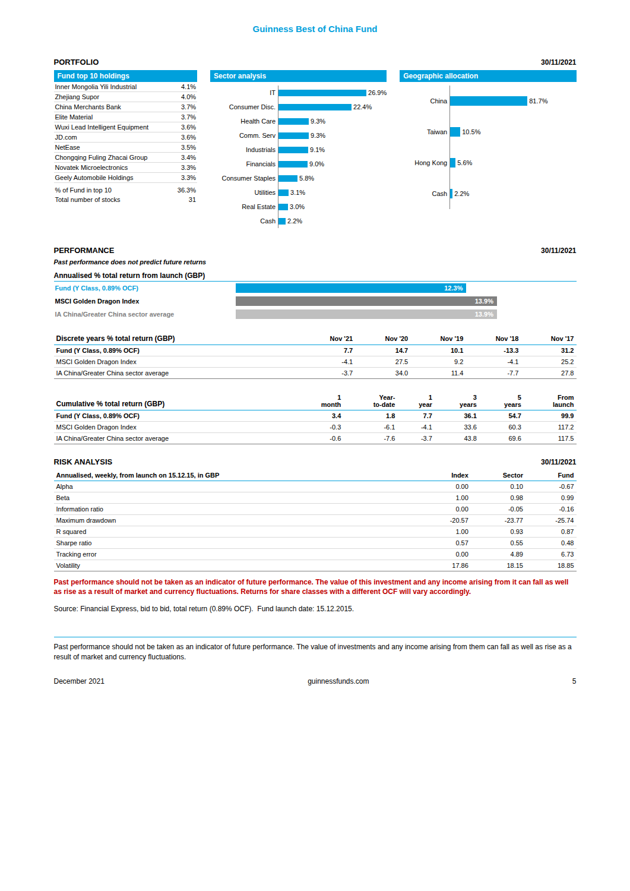Guinness Best of China Fund
PORTFOLIO 30/11/2021
Fund top 10 holdings
| Inner Mongolia Yili Industrial | 4.1% |
| Zhejiang Supor | 4.0% |
| China Merchants Bank | 3.7% |
| Elite Material | 3.7% |
| Wuxi Lead Intelligent Equipment | 3.6% |
| JD.com | 3.6% |
| NetEase | 3.5% |
| Chongqing Fuling Zhacai Group | 3.4% |
| Novatek Microelectronics | 3.3% |
| Geely Automobile Holdings | 3.3% |
| % of Fund in top 10 | 36.3% |
| Total number of stocks | 31 |
Sector analysis
IT
26.9%
Consumer Disc.
22.4%
Health Care
9.3%
Comm. Serv
9.3%
Industrials
9.1%
Financials
9.0%
Consumer Staples
5.8%
Utilities
3.1%
Real Estate
3.0%
Cash
2.2%
Geographic allocation
China
81.7%
Taiwan
10.5%
Hong Kong
5.6%
Cash
2.2%
PERFORMANCE 30/11/2021
Past performance does not predict future returns
Annualised % total return from launch (GBP)
| Fund (Y Class, 0.89% OCF) | 12.3% |
| MSCI Golden Dragon Index | 13.9% |
| IA China/Greater China sector average | 13.9% |
| Discrete years % total return (GBP) | Nov '21 | Nov '20 | Nov '19 | Nov '18 | Nov '17 |
| --- | --- | --- | --- | --- | --- |
| Fund (Y Class, 0.89% OCF) | 7.7 | 14.7 | 10.1 | -13.3 | 31.2 |
| MSCI Golden Dragon Index | -4.1 | 27.5 | 9.2 | -4.1 | 25.2 |
| IA China/Greater China sector average | -3.7 | 34.0 | 11.4 | -7.7 | 27.8 |
| Cumulative % total return (GBP) | 1 month | Year- to-date | 1 year | 3 years | 5 years | From launch |
| --- | --- | --- | --- | --- | --- | --- |
| Fund (Y Class, 0.89% OCF) | 3.4 | 1.8 | 7.7 | 36.1 | 54.7 | 99.9 |
| MSCI Golden Dragon Index | -0.3 | -6.1 | -4.1 | 33.6 | 60.3 | 117.2 |
| IA China/Greater China sector average | -0.6 | -7.6 | -3.7 | 43.8 | 69.6 | 117.5 |
RISK ANALYSIS 30/11/2021
| Annualised, weekly, from launch on 15.12.15, in GBP | Index | Sector | Fund |
| --- | --- | --- | --- |
| Alpha | 0.00 | 0.10 | -0.67 |
| Beta | 1.00 | 0.98 | 0.99 |
| Information ratio | 0.00 | -0.05 | -0.16 |
| Maximum drawdown | -20.57 | -23.77 | -25.74 |
| R squared | 1.00 | 0.93 | 0.87 |
| Sharpe ratio | 0.57 | 0.55 | 0.48 |
| Tracking error | 0.00 | 4.89 | 6.73 |
| Volatility | 17.86 | 18.15 | 18.85 |
Past performance should not be taken as an indicator of future performance. The value of this investment and any income arising from it can fall as well as rise as a result of market and currency fluctuations. Returns for share classes with a different OCF will vary accordingly.
Source: Financial Express, bid to bid, total return (0.89% OCF). Fund launch date: 15.12.2015.
Past performance should not be taken as an indicator of future performance. The value of investments and any income arising from them can fall as well as rise as a result of market and currency fluctuations.
December 2021 guinnessfunds.com 5